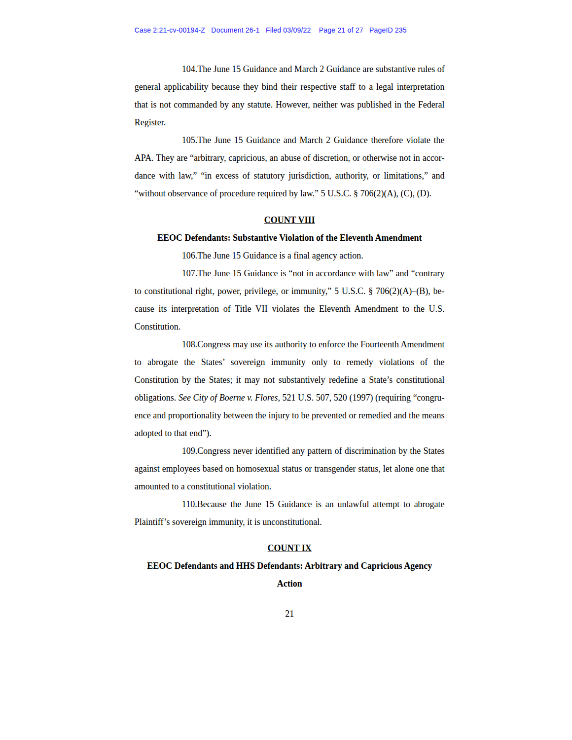Case 2:21-cv-00194-Z Document 26-1 Filed 03/09/22 Page 21 of 27 PageID 235
104. The June 15 Guidance and March 2 Guidance are substantive rules of general applicability because they bind their respective staff to a legal interpretation that is not commanded by any statute. However, neither was published in the Federal Register.
105. The June 15 Guidance and March 2 Guidance therefore violate the APA. They are “arbitrary, capricious, an abuse of discretion, or otherwise not in accordance with law,” “in excess of statutory jurisdiction, authority, or limitations,” and “without observance of procedure required by law.” 5 U.S.C. § 706(2)(A), (C), (D).
COUNT VIII
EEOC Defendants: Substantive Violation of the Eleventh Amendment
106. The June 15 Guidance is a final agency action.
107. The June 15 Guidance is “not in accordance with law” and “contrary to constitutional right, power, privilege, or immunity,” 5 U.S.C. § 706(2)(A)–(B), because its interpretation of Title VII violates the Eleventh Amendment to the U.S. Constitution.
108. Congress may use its authority to enforce the Fourteenth Amendment to abrogate the States’ sovereign immunity only to remedy violations of the Constitution by the States; it may not substantively redefine a State’s constitutional obligations. See City of Boerne v. Flores, 521 U.S. 507, 520 (1997) (requiring “congruence and proportionality between the injury to be prevented or remedied and the means adopted to that end”).
109. Congress never identified any pattern of discrimination by the States against employees based on homosexual status or transgender status, let alone one that amounted to a constitutional violation.
110. Because the June 15 Guidance is an unlawful attempt to abrogate Plaintiff’s sovereign immunity, it is unconstitutional.
COUNT IX
EEOC Defendants and HHS Defendants: Arbitrary and Capricious Agency Action
21